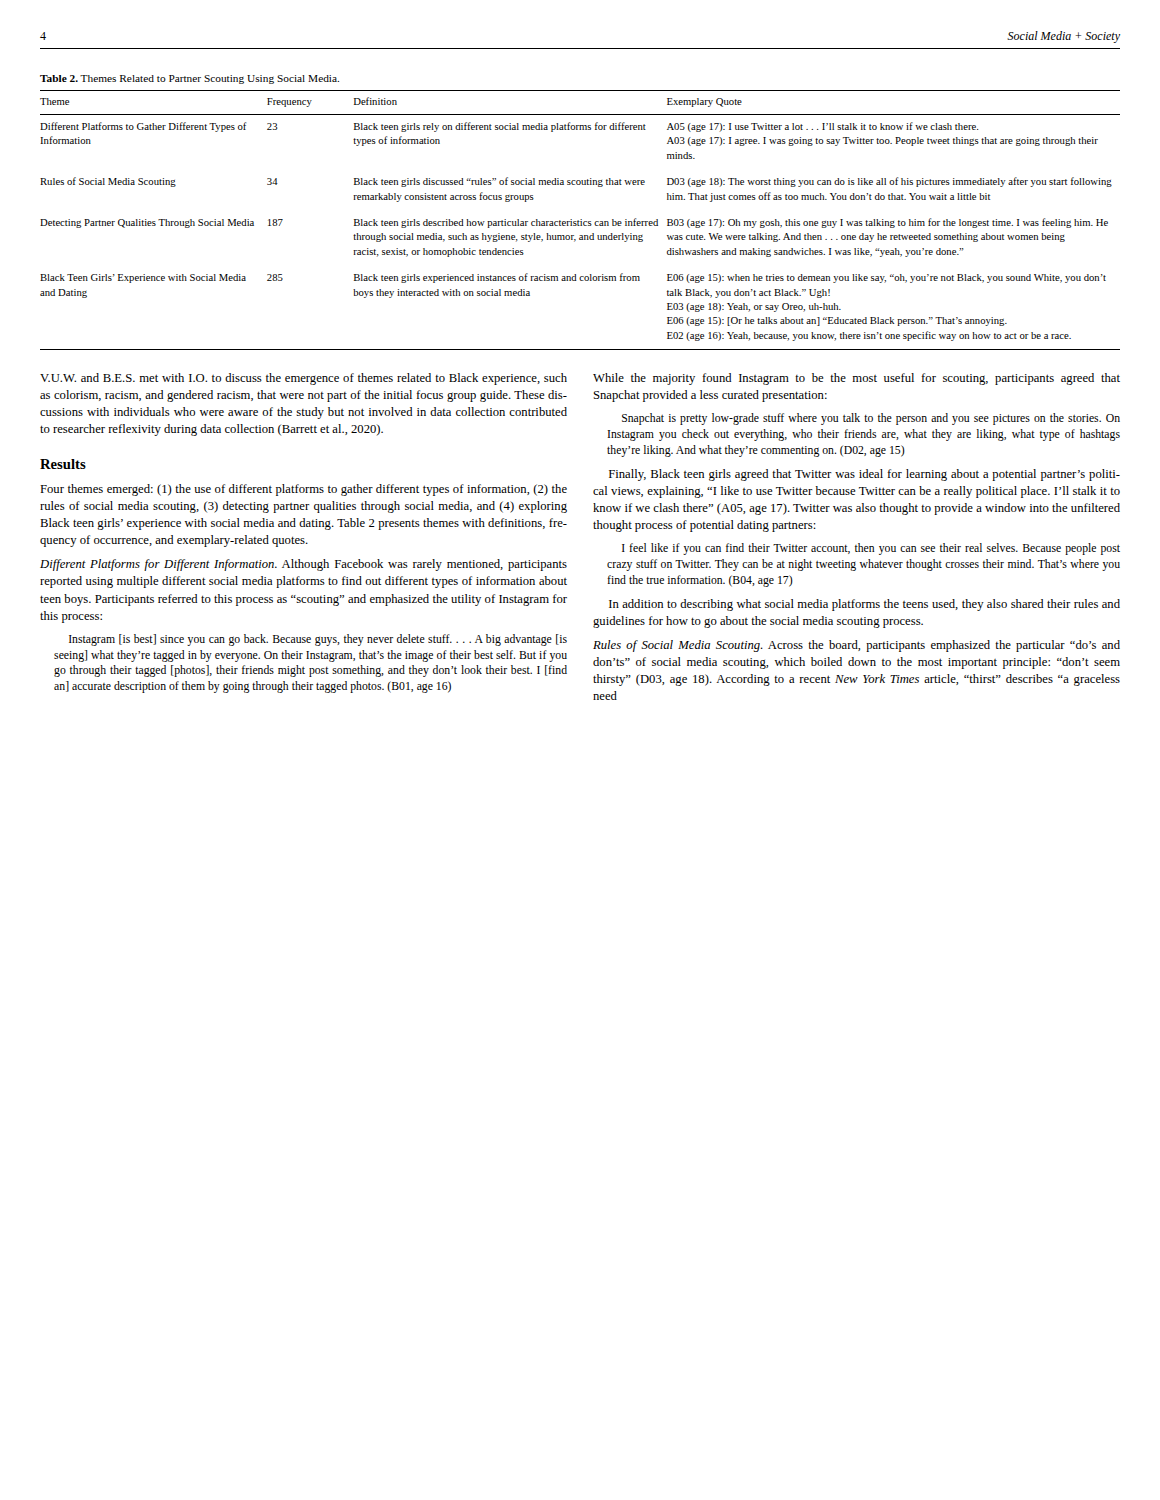4 Social Media + Society
Table 2. Themes Related to Partner Scouting Using Social Media.
| Theme | Frequency | Definition | Exemplary Quote |
| --- | --- | --- | --- |
| Different Platforms to Gather Different Types of Information | 23 | Black teen girls rely on different social media platforms for different types of information | A05 (age 17): I use Twitter a lot . . . I’ll stalk it to know if we clash there. A03 (age 17): I agree. I was going to say Twitter too. People tweet things that are going through their minds. |
| Rules of Social Media Scouting | 34 | Black teen girls discussed “rules” of social media scouting that were remarkably consistent across focus groups | D03 (age 18): The worst thing you can do is like all of his pictures immediately after you start following him. That just comes off as too much. You don’t do that. You wait a little bit |
| Detecting Partner Qualities Through Social Media | 187 | Black teen girls described how particular characteristics can be inferred through social media, such as hygiene, style, humor, and underlying racist, sexist, or homophobic tendencies | B03 (age 17): Oh my gosh, this one guy I was talking to him for the longest time. I was feeling him. He was cute. We were talking. And then . . . one day he retweeted something about women being dishwashers and making sandwiches. I was like, “yeah, you’re done.” |
| Black Teen Girls’ Experience with Social Media and Dating | 285 | Black teen girls experienced instances of racism and colorism from boys they interacted with on social media | E06 (age 15): when he tries to demean you like say, “oh, you’re not Black, you sound White, you don’t talk Black, you don’t act Black.” Ugh! E03 (age 18): Yeah, or say Oreo, uh-huh. E06 (age 15): [Or he talks about an] “Educated Black person.” That’s annoying. E02 (age 16): Yeah, because, you know, there isn’t one specific way on how to act or be a race. |
V.U.W. and B.E.S. met with I.O. to discuss the emergence of themes related to Black experience, such as colorism, racism, and gendered racism, that were not part of the initial focus group guide. These discussions with individuals who were aware of the study but not involved in data collection contributed to researcher reflexivity during data collection (Barrett et al., 2020).
Results
Four themes emerged: (1) the use of different platforms to gather different types of information, (2) the rules of social media scouting, (3) detecting partner qualities through social media, and (4) exploring Black teen girls’ experience with social media and dating. Table 2 presents themes with definitions, frequency of occurrence, and exemplary-related quotes.
Different Platforms for Different Information. Although Facebook was rarely mentioned, participants reported using multiple different social media platforms to find out different types of information about teen boys. Participants referred to this process as “scouting” and emphasized the utility of Instagram for this process:
Instagram [is best] since you can go back. Because guys, they never delete stuff. . . . A big advantage [is seeing] what they’re tagged in by everyone. On their Instagram, that’s the image of their best self. But if you go through their tagged [photos], their friends might post something, and they don’t look their best. I [find an] accurate description of them by going through their tagged photos. (B01, age 16)
While the majority found Instagram to be the most useful for scouting, participants agreed that Snapchat provided a less curated presentation:
Snapchat is pretty low-grade stuff where you talk to the person and you see pictures on the stories. On Instagram you check out everything, who their friends are, what they are liking, what type of hashtags they’re liking. And what they’re commenting on. (D02, age 15)
Finally, Black teen girls agreed that Twitter was ideal for learning about a potential partner’s political views, explaining, “I like to use Twitter because Twitter can be a really political place. I’ll stalk it to know if we clash there” (A05, age 17). Twitter was also thought to provide a window into the unfiltered thought process of potential dating partners:
I feel like if you can find their Twitter account, then you can see their real selves. Because people post crazy stuff on Twitter. They can be at night tweeting whatever thought crosses their mind. That’s where you find the true information. (B04, age 17)
In addition to describing what social media platforms the teens used, they also shared their rules and guidelines for how to go about the social media scouting process.
Rules of Social Media Scouting. Across the board, participants emphasized the particular “do’s and don’ts” of social media scouting, which boiled down to the most important principle: “don’t seem thirsty” (D03, age 18). According to a recent New York Times article, “thirst” describes “a graceless need